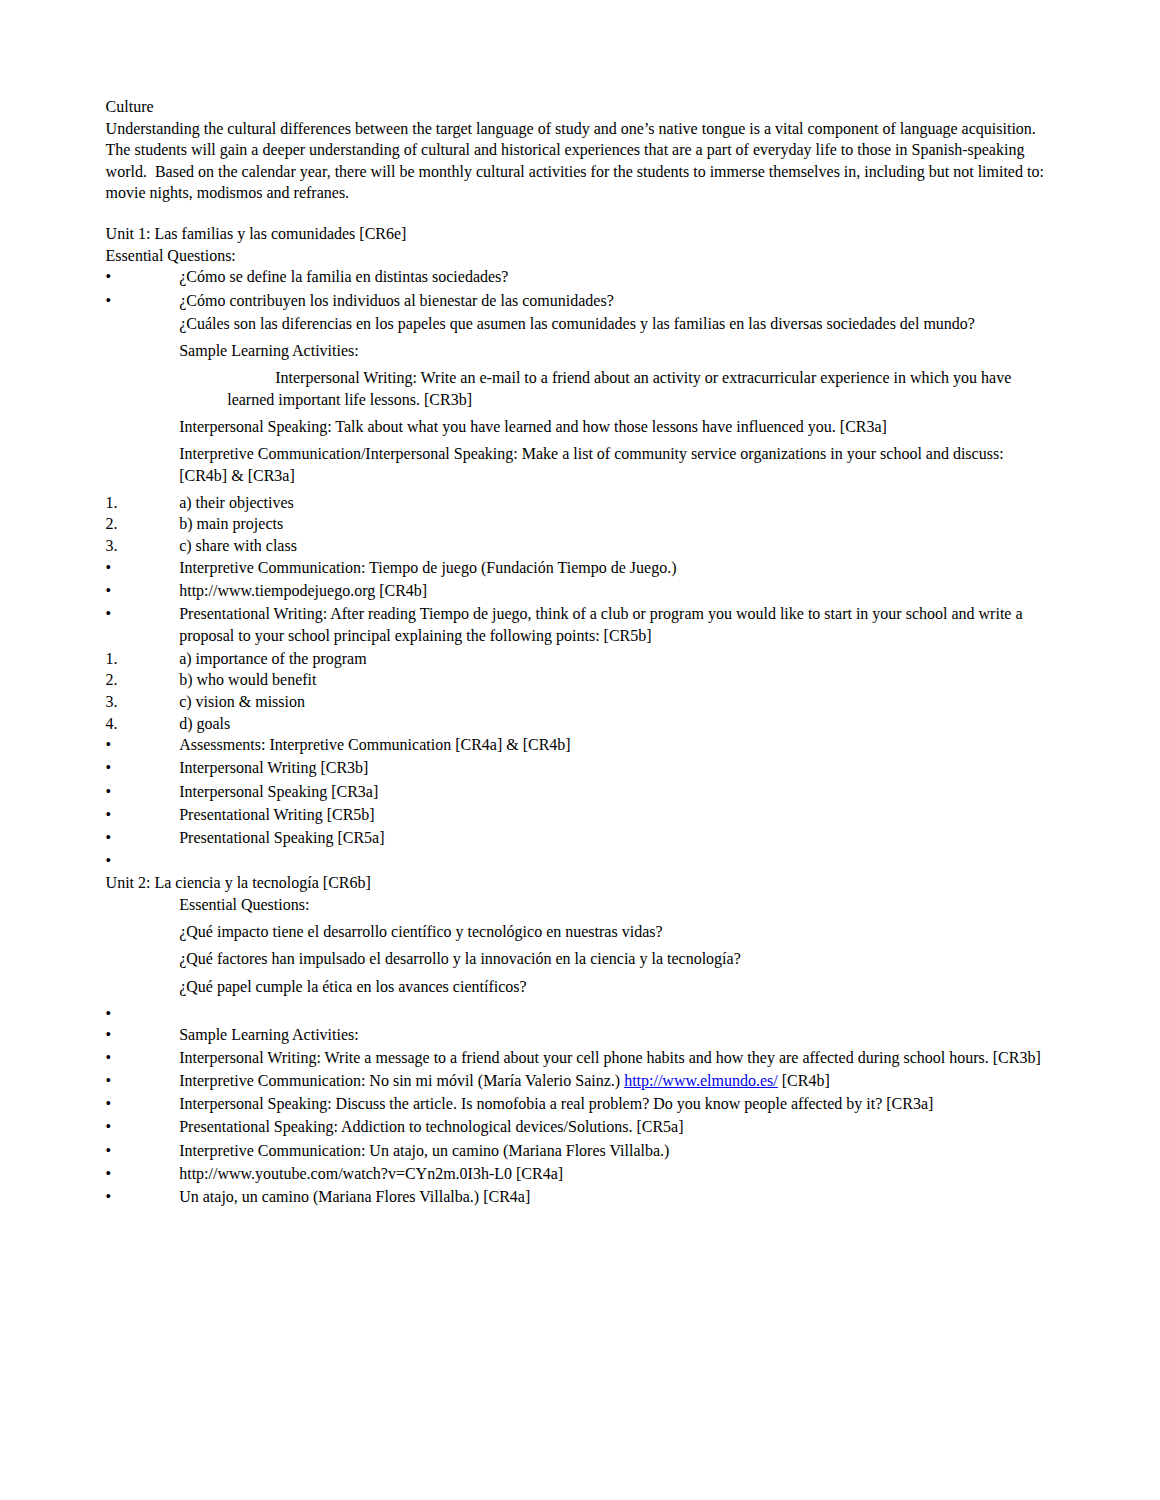Culture
Understanding the cultural differences between the target language of study and one’s native tongue is a vital component of language acquisition. The students will gain a deeper understanding of cultural and historical experiences that are a part of everyday life to those in Spanish-speaking world. Based on the calendar year, there will be monthly cultural activities for the students to immerse themselves in, including but not limited to: movie nights, modismos and refranes.
Unit 1: Las familias y las comunidades [CR6e]
Essential Questions:
¿Cómo se define la familia en distintas sociedades?
¿Cómo contribuyen los individuos al bienestar de las comunidades?
¿Cuáles son las diferencias en los papeles que asumen las comunidades y las familias en las diversas sociedades del mundo?
Sample Learning Activities:
Interpersonal Writing: Write an e-mail to a friend about an activity or extracurricular experience in which you have learned important life lessons. [CR3b]
Interpersonal Speaking: Talk about what you have learned and how those lessons have influenced you. [CR3a]
Interpretive Communication/Interpersonal Speaking: Make a list of community service organizations in your school and discuss: [CR4b] & [CR3a]
1. a) their objectives
2. b) main projects
3. c) share with class
Interpretive Communication: Tiempo de juego (Fundación Tiempo de Juego.)
http://www.tiempodejuego.org [CR4b]
Presentational Writing: After reading Tiempo de juego, think of a club or program you would like to start in your school and write a proposal to your school principal explaining the following points: [CR5b]
1. a) importance of the program
2. b) who would benefit
3. c) vision & mission
4. d) goals
Assessments: Interpretive Communication [CR4a] & [CR4b]
Interpersonal Writing [CR3b]
Interpersonal Speaking [CR3a]
Presentational Writing [CR5b]
Presentational Speaking [CR5a]
Unit 2: La ciencia y la tecnología [CR6b]
Essential Questions:
¿Qué impacto tiene el desarrollo científico y tecnológico en nuestras vidas?
¿Qué factores han impulsado el desarrollo y la innovación en la ciencia y la tecnología?
¿Qué papel cumple la ética en los avances científicos?
Sample Learning Activities:
Interpersonal Writing: Write a message to a friend about your cell phone habits and how they are affected during school hours. [CR3b]
Interpretive Communication: No sin mi móvil (María Valerio Sainz.) http://www.elmundo.es/ [CR4b]
Interpersonal Speaking: Discuss the article. Is nomofobia a real problem? Do you know people affected by it? [CR3a]
Presentational Speaking: Addiction to technological devices/Solutions. [CR5a]
Interpretive Communication: Un atajo, un camino (Mariana Flores Villalba.)
http://www.youtube.com/watch?v=CYn2m.0I3h-L0 [CR4a]
Un atajo, un camino (Mariana Flores Villalba.) [CR4a]